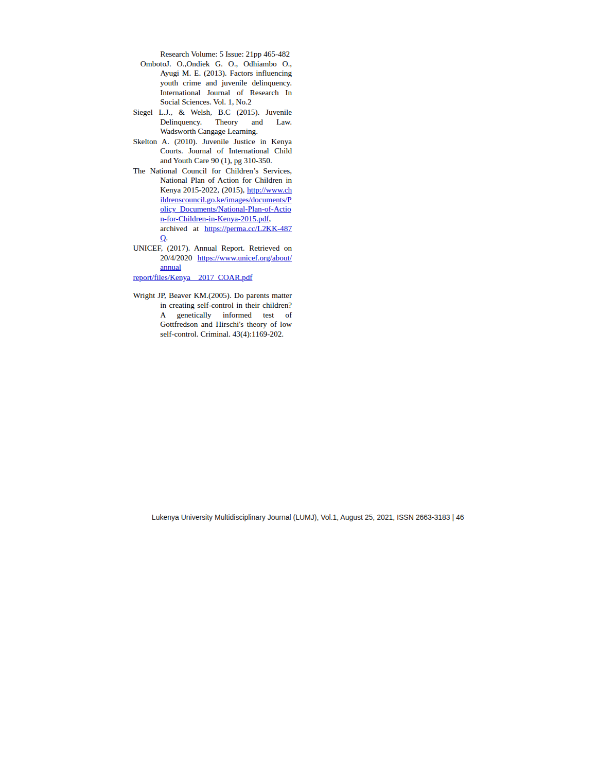Research Volume: 5 Issue: 21pp 465-482
OmbotoJ. O.,Ondiek G. O., Odhiambo O., Ayugi M. E. (2013). Factors influencing youth crime and juvenile delinquency. International Journal of Research In Social Sciences. Vol. 1, No.2
Siegel L.J., & Welsh, B.C (2015). Juvenile Delinquency. Theory and Law. Wadsworth Cangage Learning.
Skelton A. (2010). Juvenile Justice in Kenya Courts. Journal of International Child and Youth Care 90 (1), pg 310-350.
The National Council for Children’s Services, National Plan of Action for Children in Kenya 2015-2022, (2015), http://www.childrenscouncil.go.ke/images/documents/Policy_Documents/National-Plan-of-Action-for-Children-in-Kenya-2015.pdf, archived at https://perma.cc/L2KK-487Q.
UNICEF, (2017). Annual Report. Retrieved on 20/4/2020 https://www.unicef.org/about/annual
report/files/Kenya__2017_COAR.pdf
Wright JP, Beaver KM.(2005). Do parents matter in creating self-control in their children? A genetically informed test of Gottfredson and Hirschi's theory of low self-control. Criminal. 43(4):1169-202.
Lukenya University Multidisciplinary Journal (LUMJ), Vol.1, August 25, 2021, ISSN 2663-3183 | 46